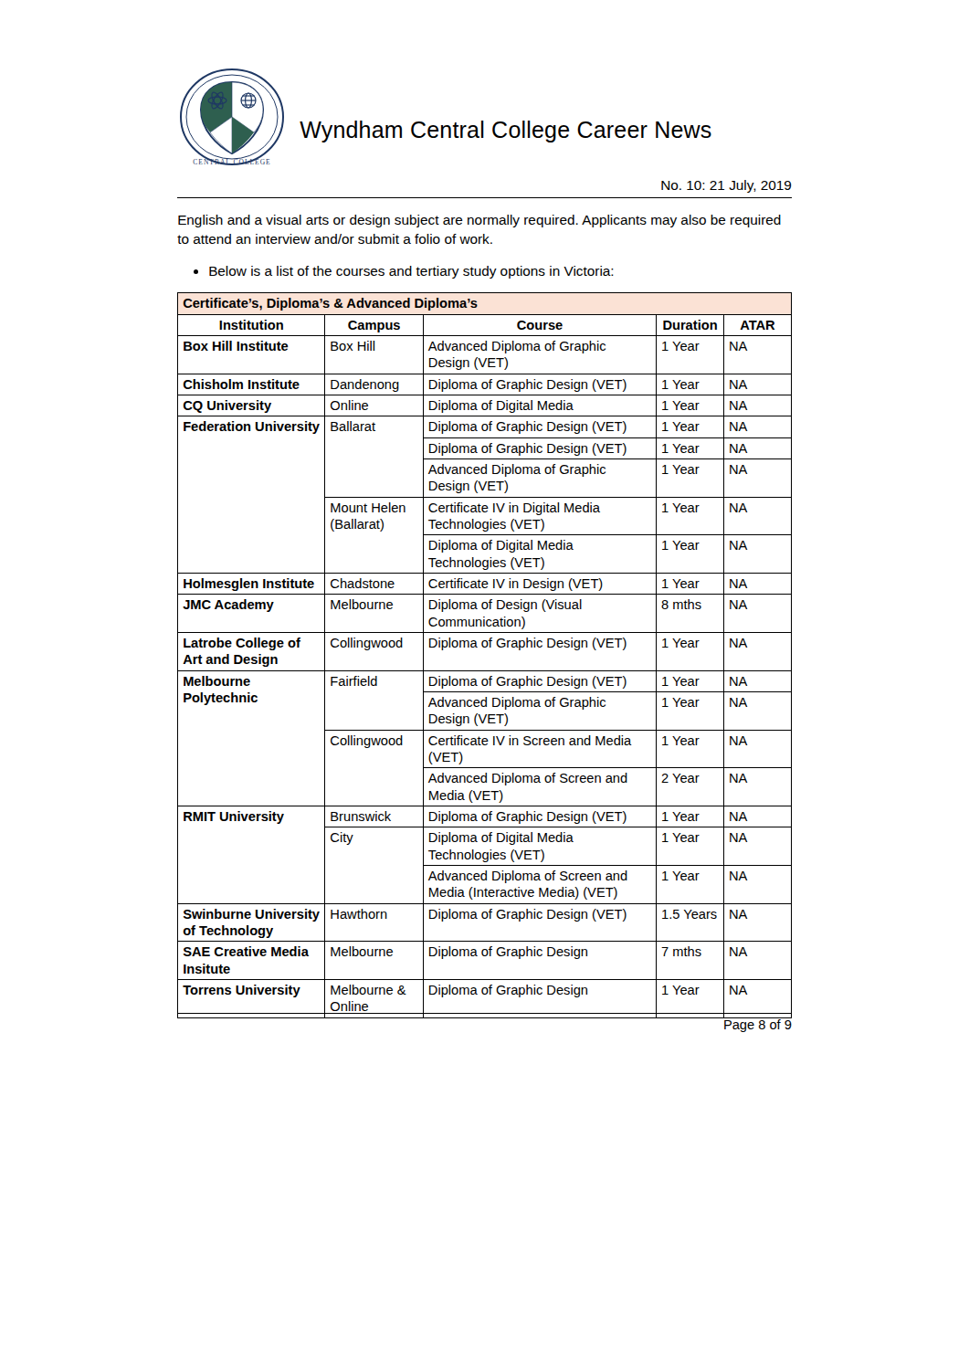CENTRAL COLLEGE
Wyndham Central College Career News
No. 10: 21 July, 2019
English and a visual arts or design subject are normally required. Applicants may also be required to attend an interview and/or submit a folio of work.
Below is a list of the courses and tertiary study options in Victoria:
| Certificate’s, Diploma’s & Advanced Diploma’s |
| Institution | Campus | Course | Duration | ATAR |
| Box Hill Institute | Box Hill | Advanced Diploma of Graphic Design (VET) | 1 Year | NA |
| Chisholm Institute | Dandenong | Diploma of Graphic Design (VET) | 1 Year | NA |
| CQ University | Online | Diploma of Digital Media | 1 Year | NA |
| Federation University | Ballarat | Diploma of Graphic Design (VET) | 1 Year | NA |
| Diploma of Graphic Design (VET) | 1 Year | NA |
| Advanced Diploma of Graphic Design (VET) | 1 Year | NA |
| Mount Helen (Ballarat) | Certificate IV in Digital Media Technologies (VET) | 1 Year | NA |
| Diploma of Digital Media Technologies (VET) | 1 Year | NA |
| Holmesglen Institute | Chadstone | Certificate IV in Design (VET) | 1 Year | NA |
| JMC Academy | Melbourne | Diploma of Design (Visual Communication) | 8 mths | NA |
| Latrobe College of Art and Design | Collingwood | Diploma of Graphic Design (VET) | 1 Year | NA |
| Melbourne Polytechnic | Fairfield | Diploma of Graphic Design (VET) | 1 Year | NA |
| Advanced Diploma of Graphic Design (VET) | 1 Year | NA |
| Collingwood | Certificate IV in Screen and Media (VET) | 1 Year | NA |
| Advanced Diploma of Screen and Media (VET) | 2 Year | NA |
| RMIT University | Brunswick | Diploma of Graphic Design (VET) | 1 Year | NA |
| City | Diploma of Digital Media Technologies (VET) | 1 Year | NA |
| Advanced Diploma of Screen and Media (Interactive Media) (VET) | 1 Year | NA |
| Swinburne University of Technology | Hawthorn | Diploma of Graphic Design (VET) | 1.5 Years | NA |
| SAE Creative Media Insitute | Melbourne | Diploma of Graphic Design | 7 mths | NA |
| Torrens University | Melbourne & Online | Diploma of Graphic Design | 1 Year | NA |
Page 8 of 9